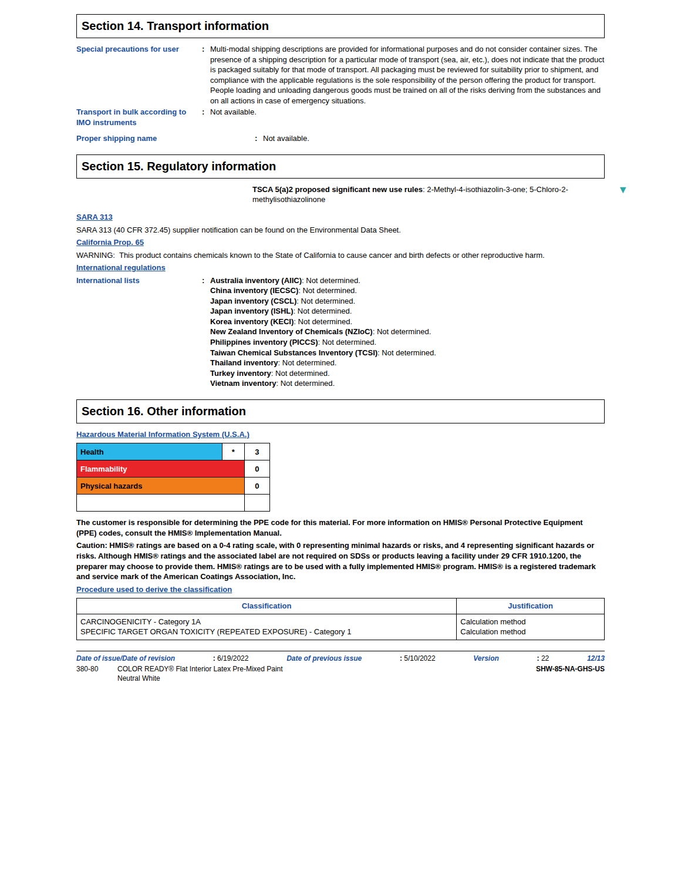Section 14. Transport information
Special precautions for user
:
Multi-modal shipping descriptions are provided for informational purposes and do not consider container sizes. The presence of a shipping description for a particular mode of transport (sea, air, etc.), does not indicate that the product is packaged suitably for that mode of transport. All packaging must be reviewed for suitability prior to shipment, and compliance with the applicable regulations is the sole responsibility of the person offering the product for transport. People loading and unloading dangerous goods must be trained on all of the risks deriving from the substances and on all actions in case of emergency situations.
Transport in bulk according to IMO instruments
:
Not available.
Proper shipping name
:
Not available.
Section 15. Regulatory information
TSCA 5(a)2 proposed significant new use rules: 2-Methyl-4-isothiazolin-3-one; 5-Chloro-2-methylisothiazolinone ▼
SARA 313
SARA 313 (40 CFR 372.45) supplier notification can be found on the Environmental Data Sheet.
California Prop. 65
WARNING: This product contains chemicals known to the State of California to cause cancer and birth defects or other reproductive harm.
International regulations
International lists
:
Australia inventory (AIIC): Not determined.
China inventory (IECSC): Not determined.
Japan inventory (CSCL): Not determined.
Japan inventory (ISHL): Not determined.
Korea inventory (KECI): Not determined.
New Zealand Inventory of Chemicals (NZIoC): Not determined.
Philippines inventory (PICCS): Not determined.
Taiwan Chemical Substances Inventory (TCSI): Not determined.
Thailand inventory: Not determined.
Turkey inventory: Not determined.
Vietnam inventory: Not determined.
Section 16. Other information
Hazardous Material Information System (U.S.A.)
| Health | * | 3 |
| Flammability | 0 |
| Physical hazards | 0 |
The customer is responsible for determining the PPE code for this material. For more information on HMIS® Personal Protective Equipment (PPE) codes, consult the HMIS® Implementation Manual.
Caution: HMIS® ratings are based on a 0-4 rating scale, with 0 representing minimal hazards or risks, and 4 representing significant hazards or risks. Although HMIS® ratings and the associated label are not required on SDSs or products leaving a facility under 29 CFR 1910.1200, the preparer may choose to provide them. HMIS® ratings are to be used with a fully implemented HMIS® program. HMIS® is a registered trademark and service mark of the American Coatings Association, Inc.
Procedure used to derive the classification
| Classification | Justification |
| --- | --- |
| CARCINOGENICITY - Category 1A SPECIFIC TARGET ORGAN TOXICITY (REPEATED EXPOSURE) - Category 1 | Calculation method Calculation method |
Date of issue/Date of revision : 6/19/2022 Date of previous issue : 5/10/2022 Version : 22 12/13
380-80
COLOR READY® Flat Interior Latex Pre-Mixed Paint
Neutral White
SHW-85-NA-GHS-US